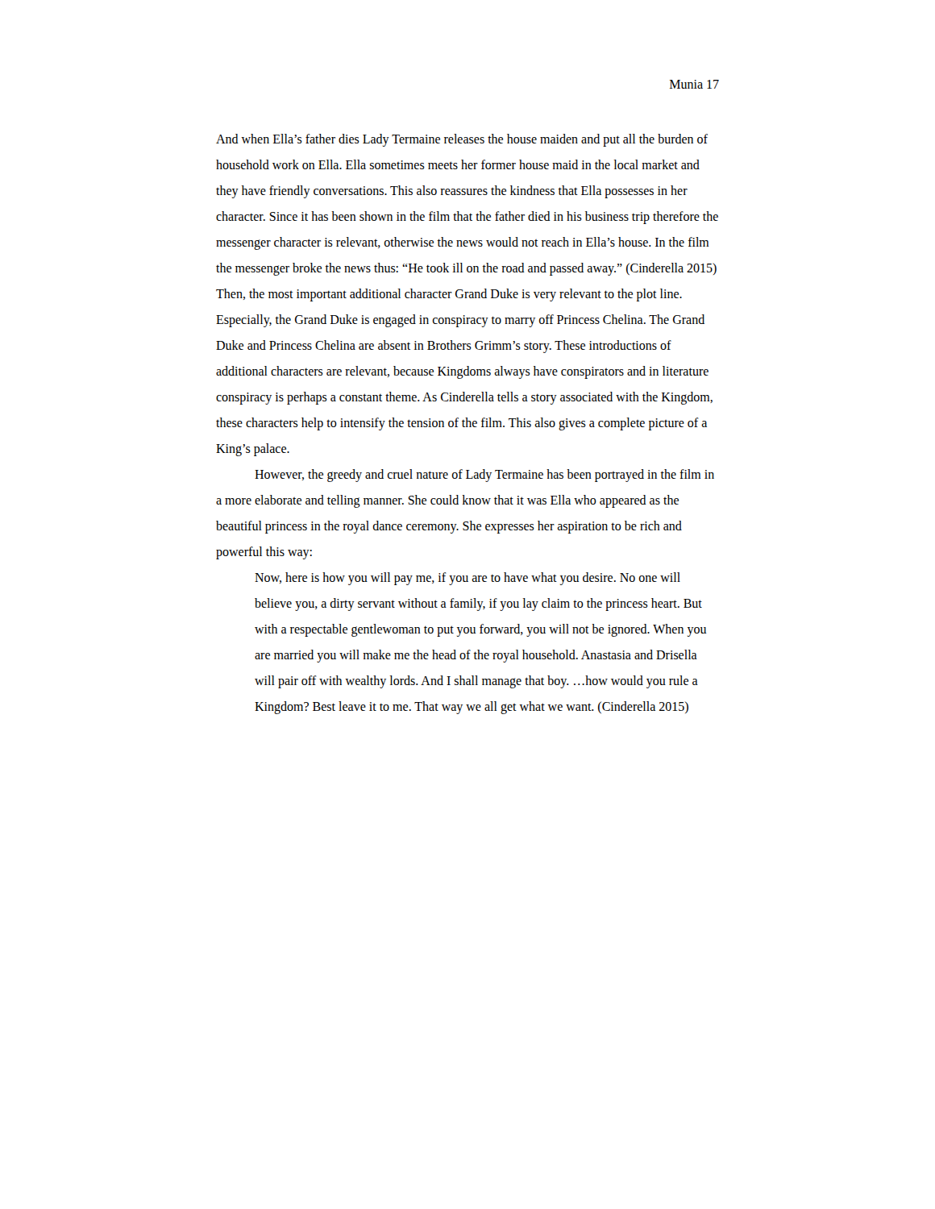Munia 17
And when Ella’s father dies Lady Termaine releases the house maiden and put all the burden of household work on Ella. Ella sometimes meets her former house maid in the local market and they have friendly conversations. This also reassures the kindness that Ella possesses in her character. Since it has been shown in the film that the father died in his business trip therefore the messenger character is relevant, otherwise the news would not reach in Ella’s house. In the film the messenger broke the news thus: “He took ill on the road and passed away.” (Cinderella 2015) Then, the most important additional character Grand Duke is very relevant to the plot line. Especially, the Grand Duke is engaged in conspiracy to marry off Princess Chelina. The Grand Duke and Princess Chelina are absent in Brothers Grimm’s story. These introductions of additional characters are relevant, because Kingdoms always have conspirators and in literature conspiracy is perhaps a constant theme. As Cinderella tells a story associated with the Kingdom, these characters help to intensify the tension of the film. This also gives a complete picture of a King’s palace.
However, the greedy and cruel nature of Lady Termaine has been portrayed in the film in a more elaborate and telling manner. She could know that it was Ella who appeared as the beautiful princess in the royal dance ceremony. She expresses her aspiration to be rich and powerful this way:
Now, here is how you will pay me, if you are to have what you desire. No one will believe you, a dirty servant without a family, if you lay claim to the princess heart. But with a respectable gentlewoman to put you forward, you will not be ignored. When you are married you will make me the head of the royal household. Anastasia and Drisella will pair off with wealthy lords. And I shall manage that boy. …how would you rule a Kingdom? Best leave it to me. That way we all get what we want. (Cinderella 2015)